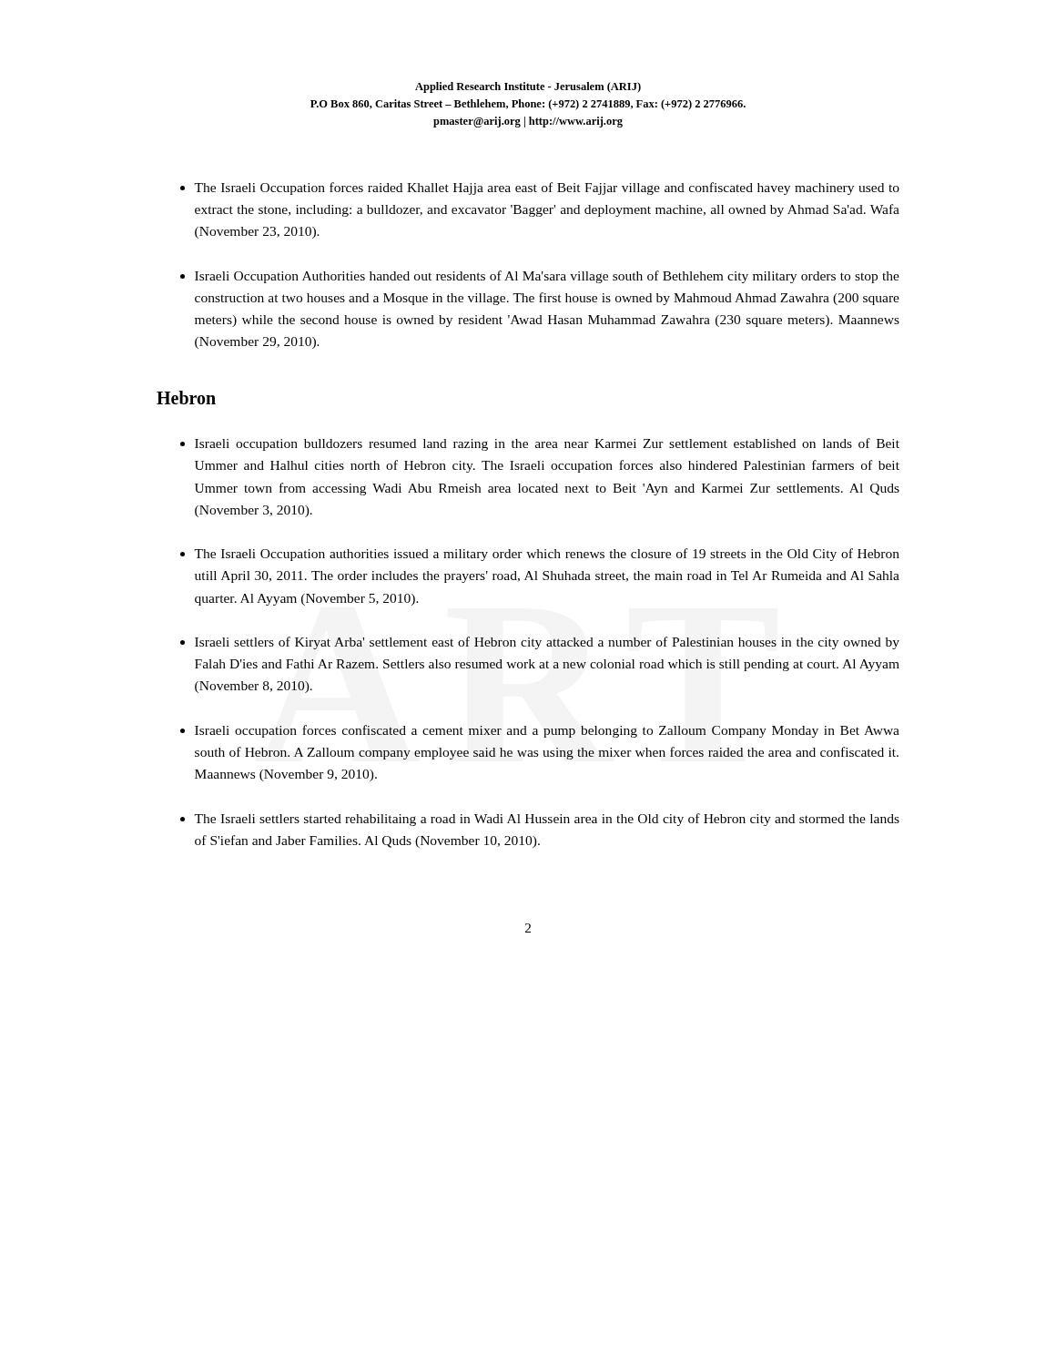ART
Applied Research Institute - Jerusalem (ARIJ)
P.O Box 860, Caritas Street – Bethlehem, Phone: (+972) 2 2741889, Fax: (+972) 2 2776966.
pmaster@arij.org | http://www.arij.org
The Israeli Occupation forces raided Khallet Hajja area east of Beit Fajjar village and confiscated havey machinery used to extract the stone, including: a bulldozer, and excavator 'Bagger' and deployment machine, all owned by Ahmad Sa'ad. Wafa (November 23, 2010).
Israeli Occupation Authorities handed out residents of Al Ma'sara village south of Bethlehem city military orders to stop the construction at two houses and a Mosque in the village. The first house is owned by Mahmoud Ahmad Zawahra (200 square meters) while the second house is owned by resident 'Awad Hasan Muhammad Zawahra (230 square meters). Maannews (November 29, 2010).
Hebron
Israeli occupation bulldozers resumed land razing in the area near Karmei Zur settlement established on lands of Beit Ummer and Halhul cities north of Hebron city. The Israeli occupation forces also hindered Palestinian farmers of beit Ummer town from accessing Wadi Abu Rmeish area located next to Beit 'Ayn and Karmei Zur settlements. Al Quds (November 3, 2010).
The Israeli Occupation authorities issued a military order which renews the closure of 19 streets in the Old City of Hebron utill April 30, 2011. The order includes the prayers' road, Al Shuhada street, the main road in Tel Ar Rumeida and Al Sahla quarter. Al Ayyam (November 5, 2010).
Israeli settlers of Kiryat Arba' settlement east of Hebron city attacked a number of Palestinian houses in the city owned by Falah D'ies and Fathi Ar Razem. Settlers also resumed work at a new colonial road which is still pending at court. Al Ayyam (November 8, 2010).
Israeli occupation forces confiscated a cement mixer and a pump belonging to Zalloum Company Monday in Bet Awwa south of Hebron. A Zalloum company employee said he was using the mixer when forces raided the area and confiscated it. Maannews (November 9, 2010).
The Israeli settlers started rehabilitaing a road in Wadi Al Hussein area in the Old city of Hebron city and stormed the lands of S'iefan and Jaber Families. Al Quds (November 10, 2010).
2